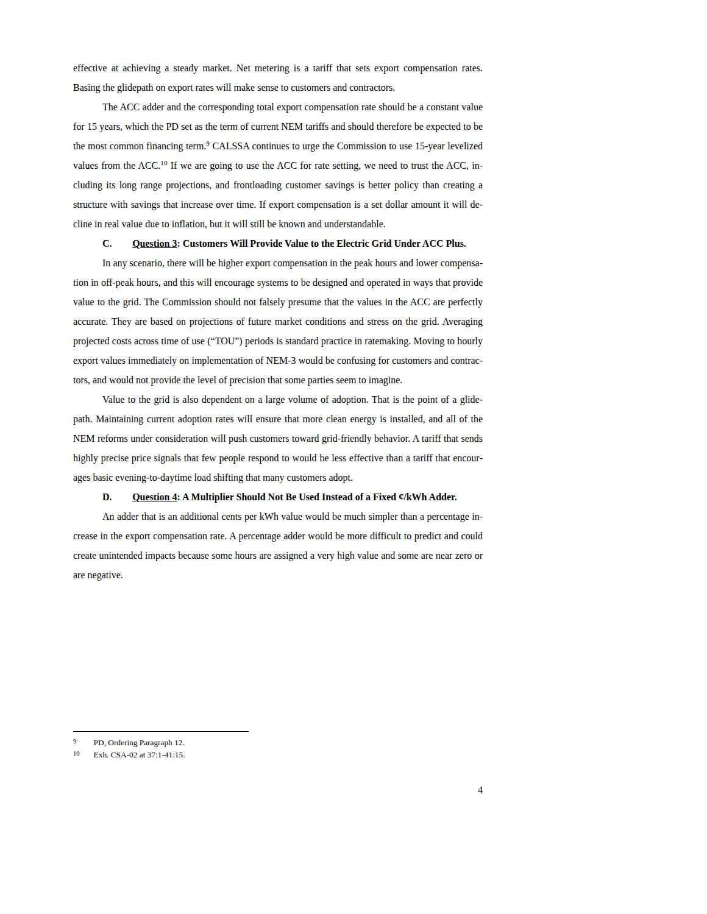effective at achieving a steady market. Net metering is a tariff that sets export compensation rates. Basing the glidepath on export rates will make sense to customers and contractors.
The ACC adder and the corresponding total export compensation rate should be a constant value for 15 years, which the PD set as the term of current NEM tariffs and should therefore be expected to be the most common financing term.9 CALSSA continues to urge the Commission to use 15-year levelized values from the ACC.10 If we are going to use the ACC for rate setting, we need to trust the ACC, including its long range projections, and frontloading customer savings is better policy than creating a structure with savings that increase over time. If export compensation is a set dollar amount it will decline in real value due to inflation, but it will still be known and understandable.
C. Question 3: Customers Will Provide Value to the Electric Grid Under ACC Plus.
In any scenario, there will be higher export compensation in the peak hours and lower compensation in off-peak hours, and this will encourage systems to be designed and operated in ways that provide value to the grid. The Commission should not falsely presume that the values in the ACC are perfectly accurate. They are based on projections of future market conditions and stress on the grid. Averaging projected costs across time of use (“TOU”) periods is standard practice in ratemaking. Moving to hourly export values immediately on implementation of NEM-3 would be confusing for customers and contractors, and would not provide the level of precision that some parties seem to imagine.
Value to the grid is also dependent on a large volume of adoption. That is the point of a glidepath. Maintaining current adoption rates will ensure that more clean energy is installed, and all of the NEM reforms under consideration will push customers toward grid-friendly behavior. A tariff that sends highly precise price signals that few people respond to would be less effective than a tariff that encourages basic evening-to-daytime load shifting that many customers adopt.
D. Question 4: A Multiplier Should Not Be Used Instead of a Fixed ¢/kWh Adder.
An adder that is an additional cents per kWh value would be much simpler than a percentage increase in the export compensation rate. A percentage adder would be more difficult to predict and could create unintended impacts because some hours are assigned a very high value and some are near zero or are negative.
| 9 | PD, Ordering Paragraph 12. |
| 10 | Exh. CSA-02 at 37:1-41:15. |
4